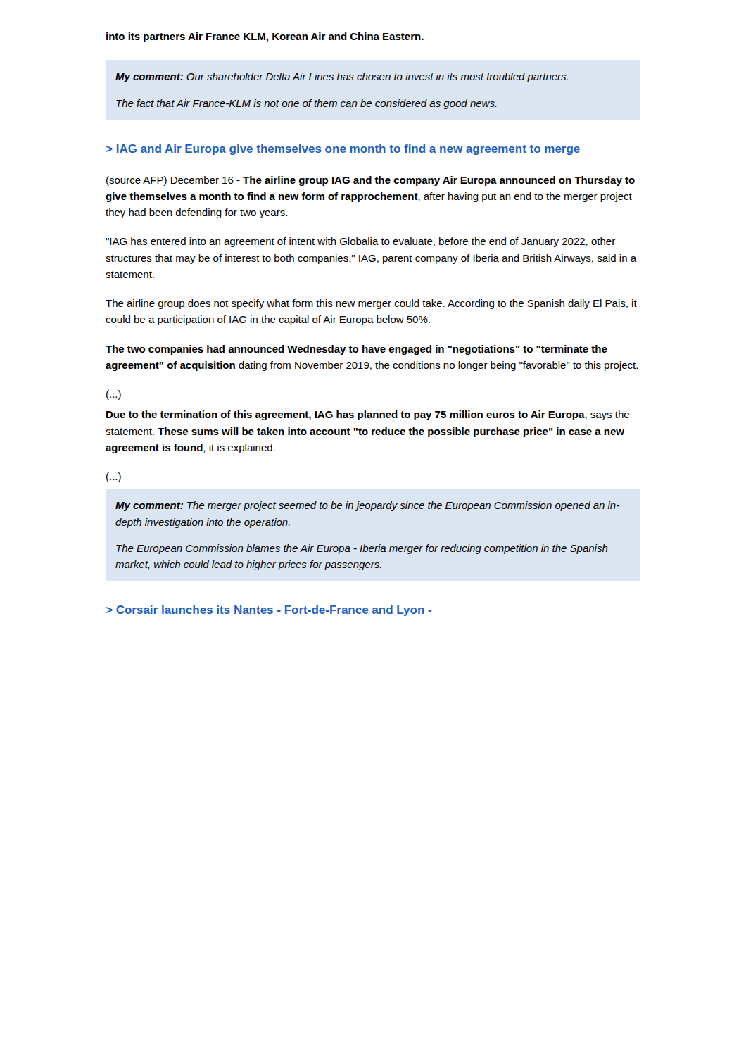into its partners Air France KLM, Korean Air and China Eastern.
My comment: Our shareholder Delta Air Lines has chosen to invest in its most troubled partners.
The fact that Air France-KLM is not one of them can be considered as good news.
> IAG and Air Europa give themselves one month to find a new agreement to merge
(source AFP) December 16 - The airline group IAG and the company Air Europa announced on Thursday to give themselves a month to find a new form of rapprochement, after having put an end to the merger project they had been defending for two years.
"IAG has entered into an agreement of intent with Globalia to evaluate, before the end of January 2022, other structures that may be of interest to both companies," IAG, parent company of Iberia and British Airways, said in a statement.
The airline group does not specify what form this new merger could take. According to the Spanish daily El Pais, it could be a participation of IAG in the capital of Air Europa below 50%.
The two companies had announced Wednesday to have engaged in "negotiations" to "terminate the agreement" of acquisition dating from November 2019, the conditions no longer being "favorable" to this project.
(...)
Due to the termination of this agreement, IAG has planned to pay 75 million euros to Air Europa, says the statement. These sums will be taken into account "to reduce the possible purchase price" in case a new agreement is found, it is explained.
(...)
My comment: The merger project seemed to be in jeopardy since the European Commission opened an in-depth investigation into the operation.
The European Commission blames the Air Europa - Iberia merger for reducing competition in the Spanish market, which could lead to higher prices for passengers.
> Corsair launches its Nantes - Fort-de-France and Lyon -